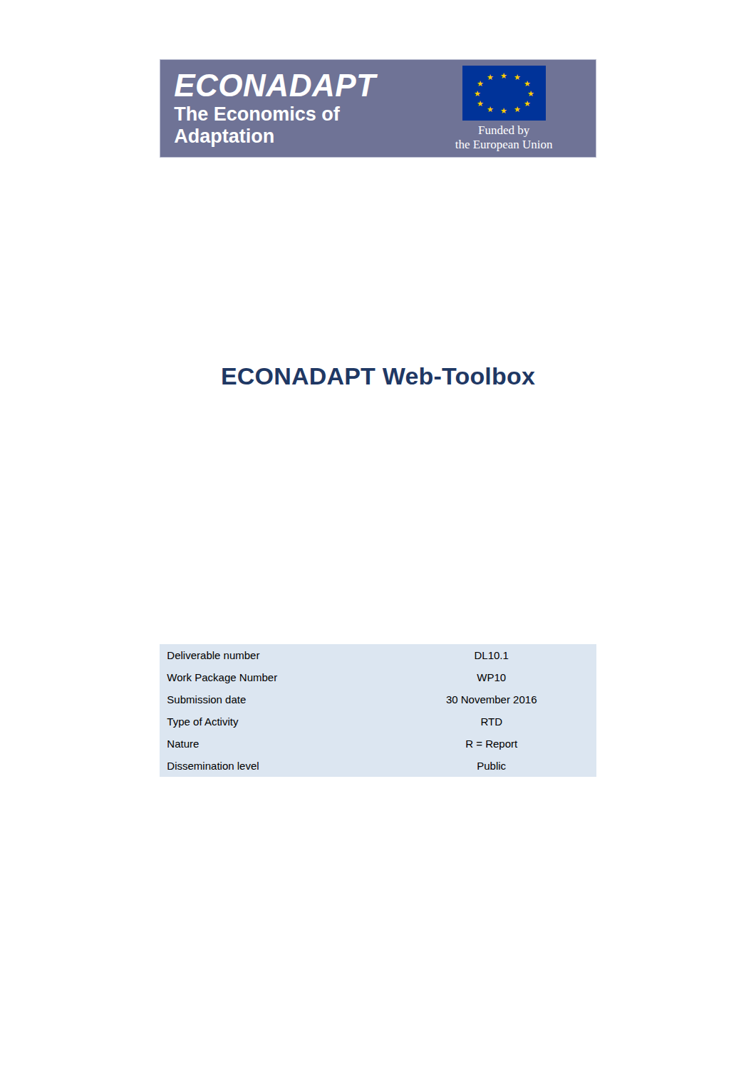ECONADAPT
The Economics of Adaptation
★ ★ ★ ★ ★ ★ ★ ★ ★ ★ ★ ★
Funded by
the European Union
ECONADAPT Web-Toolbox
| Deliverable number | DL10.1 |
| Work Package Number | WP10 |
| Submission date | 30 November 2016 |
| Type of Activity | RTD |
| Nature | R = Report |
| Dissemination level | Public |